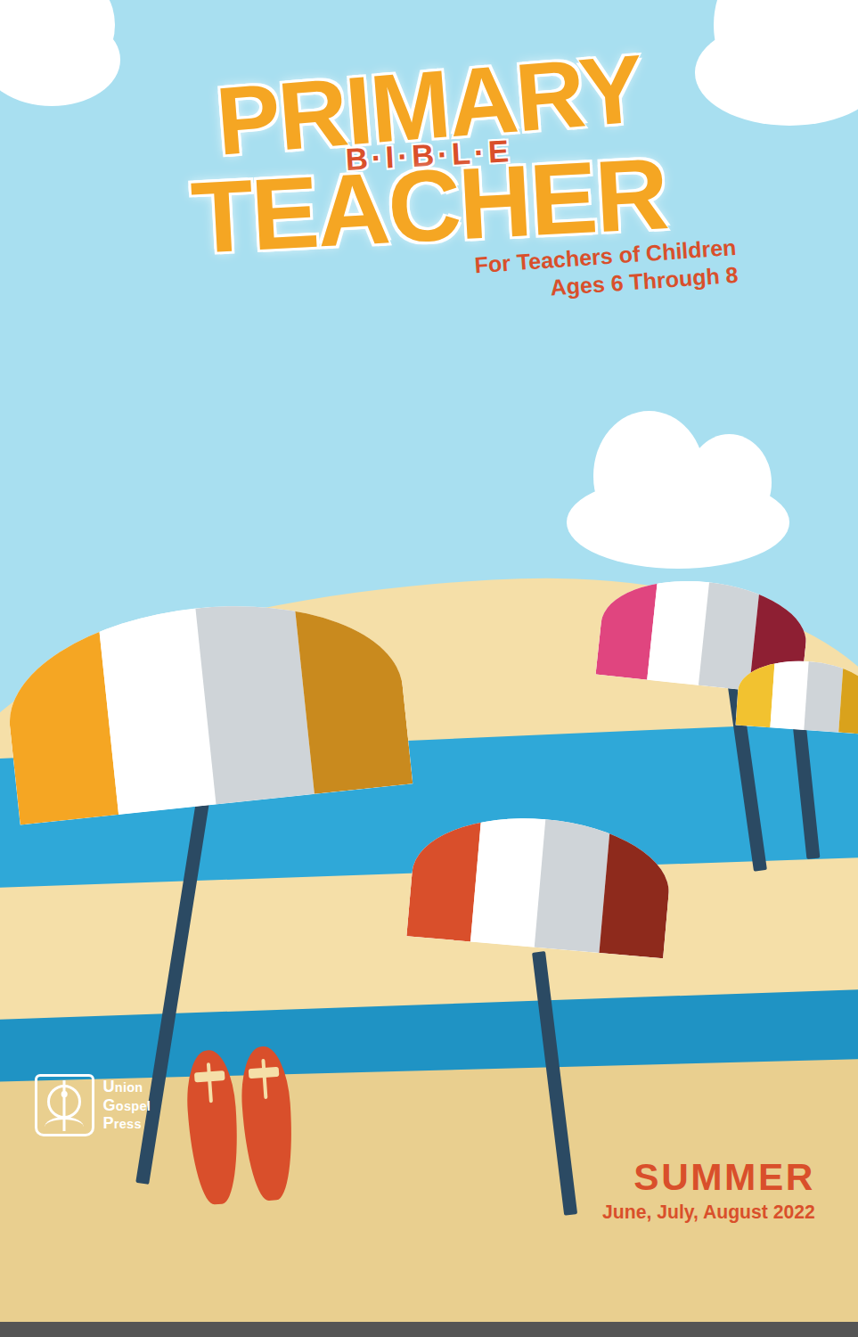Primary Bible Teacher — For Teachers of Children Ages 6 Through 8 — Summer, June, July, August 2022 — Union Gospel Press
PRIMARY B·I·B·L·E TEACHER For Teachers of Children Ages 6 Through 8
Union
Gospel
Press
SUMMER June, July, August 2022